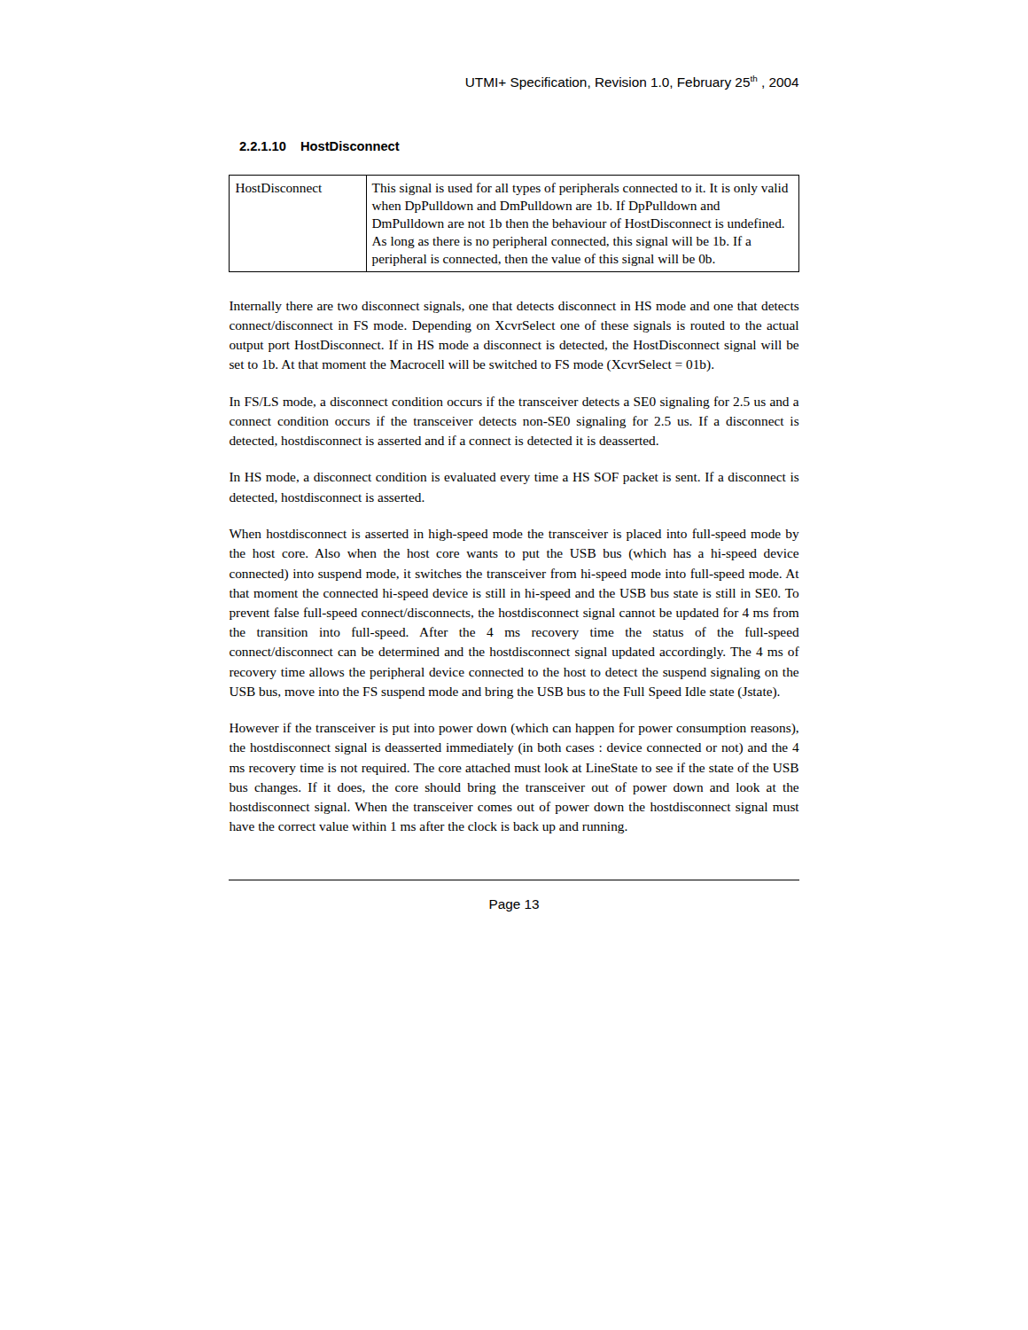UTMI+ Specification, Revision 1.0, February 25th , 2004
2.2.1.10 HostDisconnect
| HostDisconnect | This signal is used for all types of peripherals connected to it. It is only valid when DpPulldown and DmPulldown are 1b. If DpPulldown and DmPulldown are not 1b then the behaviour of HostDisconnect is undefined. As long as there is no peripheral connected, this signal will be 1b. If a peripheral is connected, then the value of this signal will be 0b. |
Internally there are two disconnect signals, one that detects disconnect in HS mode and one that detects connect/disconnect in FS mode. Depending on XcvrSelect one of these signals is routed to the actual output port HostDisconnect. If in HS mode a disconnect is detected, the HostDisconnect signal will be set to 1b. At that moment the Macrocell will be switched to FS mode (XcvrSelect = 01b).
In FS/LS mode, a disconnect condition occurs if the transceiver detects a SE0 signaling for 2.5 us and a connect condition occurs if the transceiver detects non-SE0 signaling for 2.5 us. If a disconnect is detected, hostdisconnect is asserted and if a connect is detected it is deasserted.
In HS mode, a disconnect condition is evaluated every time a HS SOF packet is sent. If a disconnect is detected, hostdisconnect is asserted.
When hostdisconnect is asserted in high-speed mode the transceiver is placed into full-speed mode by the host core. Also when the host core wants to put the USB bus (which has a hi-speed device connected) into suspend mode, it switches the transceiver from hi-speed mode into full-speed mode. At that moment the connected hi-speed device is still in hi-speed and the USB bus state is still in SE0. To prevent false full-speed connect/disconnects, the hostdisconnect signal cannot be updated for 4 ms from the transition into full-speed. After the 4 ms recovery time the status of the full-speed connect/disconnect can be determined and the hostdisconnect signal updated accordingly. The 4 ms of recovery time allows the peripheral device connected to the host to detect the suspend signaling on the USB bus, move into the FS suspend mode and bring the USB bus to the Full Speed Idle state (Jstate).
However if the transceiver is put into power down (which can happen for power consumption reasons), the hostdisconnect signal is deasserted immediately (in both cases : device connected or not) and the 4 ms recovery time is not required. The core attached must look at LineState to see if the state of the USB bus changes. If it does, the core should bring the transceiver out of power down and look at the hostdisconnect signal. When the transceiver comes out of power down the hostdisconnect signal must have the correct value within 1 ms after the clock is back up and running.
Page 13